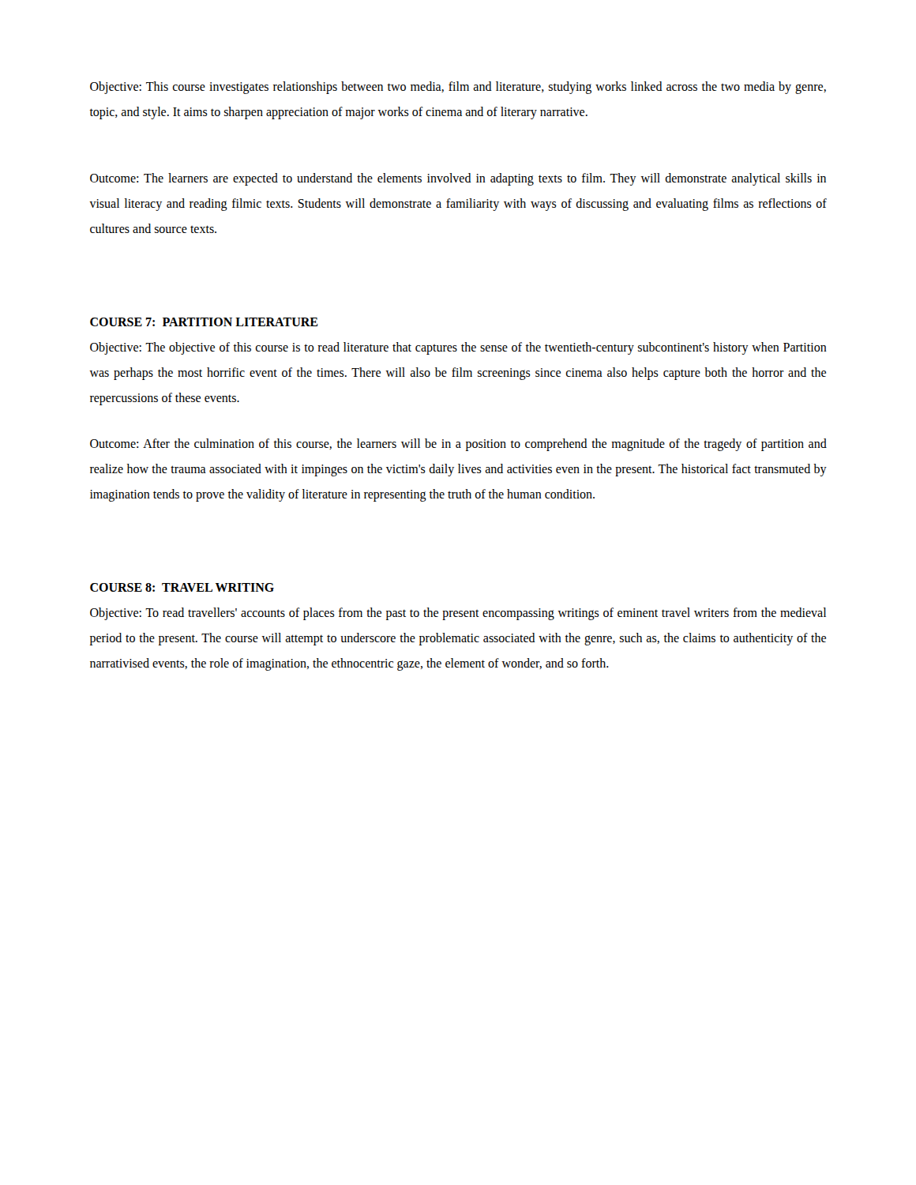Objective: This course investigates relationships between two media, film and literature, studying works linked across the two media by genre, topic, and style. It aims to sharpen appreciation of major works of cinema and of literary narrative.
Outcome: The learners are expected to understand the elements involved in adapting texts to film. They will demonstrate analytical skills in visual literacy and reading filmic texts. Students will demonstrate a familiarity with ways of discussing and evaluating films as reflections of cultures and source texts.
COURSE 7: PARTITION LITERATURE
Objective: The objective of this course is to read literature that captures the sense of the twentieth-century subcontinent's history when Partition was perhaps the most horrific event of the times. There will also be film screenings since cinema also helps capture both the horror and the repercussions of these events.
Outcome: After the culmination of this course, the learners will be in a position to comprehend the magnitude of the tragedy of partition and realize how the trauma associated with it impinges on the victim's daily lives and activities even in the present. The historical fact transmuted by imagination tends to prove the validity of literature in representing the truth of the human condition.
COURSE 8: TRAVEL WRITING
Objective: To read travellers' accounts of places from the past to the present encompassing writings of eminent travel writers from the medieval period to the present. The course will attempt to underscore the problematic associated with the genre, such as, the claims to authenticity of the narrativised events, the role of imagination, the ethnocentric gaze, the element of wonder, and so forth.